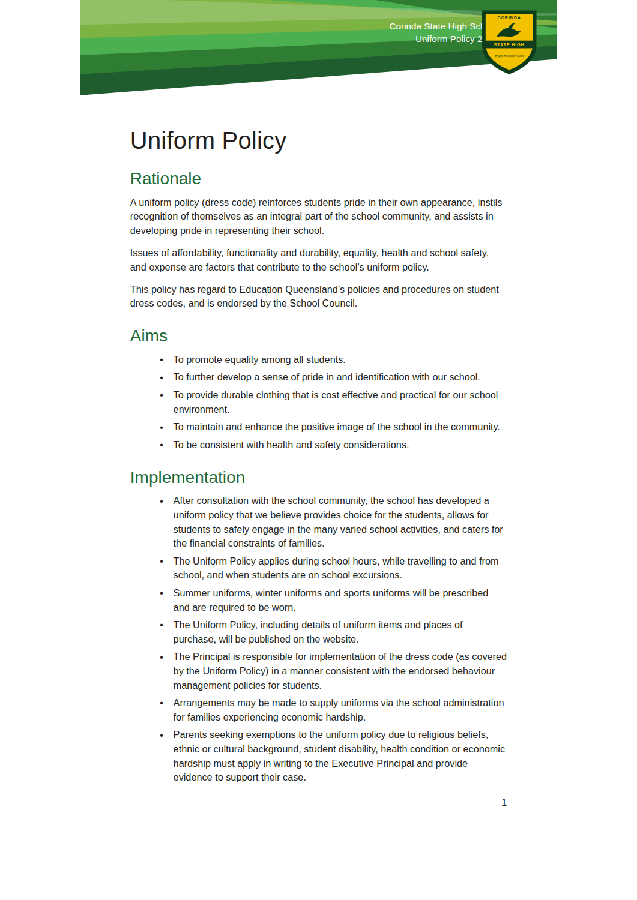Corinda State High School Uniform Policy 2020
CORINDA STATE HIGH High Honour Cost
Uniform Policy
Rationale
A uniform policy (dress code) reinforces students pride in their own appearance, instils recognition of themselves as an integral part of the school community, and assists in developing pride in representing their school.
Issues of affordability, functionality and durability, equality, health and school safety, and expense are factors that contribute to the school’s uniform policy.
This policy has regard to Education Queensland’s policies and procedures on student dress codes, and is endorsed by the School Council.
Aims
To promote equality among all students.
To further develop a sense of pride in and identification with our school.
To provide durable clothing that is cost effective and practical for our school environment.
To maintain and enhance the positive image of the school in the community.
To be consistent with health and safety considerations.
Implementation
After consultation with the school community, the school has developed a uniform policy that we believe provides choice for the students, allows for students to safely engage in the many varied school activities, and caters for the financial constraints of families.
The Uniform Policy applies during school hours, while travelling to and from school, and when students are on school excursions.
Summer uniforms, winter uniforms and sports uniforms will be prescribed and are required to be worn.
The Uniform Policy, including details of uniform items and places of purchase, will be published on the website.
The Principal is responsible for implementation of the dress code (as covered by the Uniform Policy) in a manner consistent with the endorsed behaviour management policies for students.
Arrangements may be made to supply uniforms via the school administration for families experiencing economic hardship.
Parents seeking exemptions to the uniform policy due to religious beliefs, ethnic or cultural background, student disability, health condition or economic hardship must apply in writing to the Executive Principal and provide evidence to support their case.
1